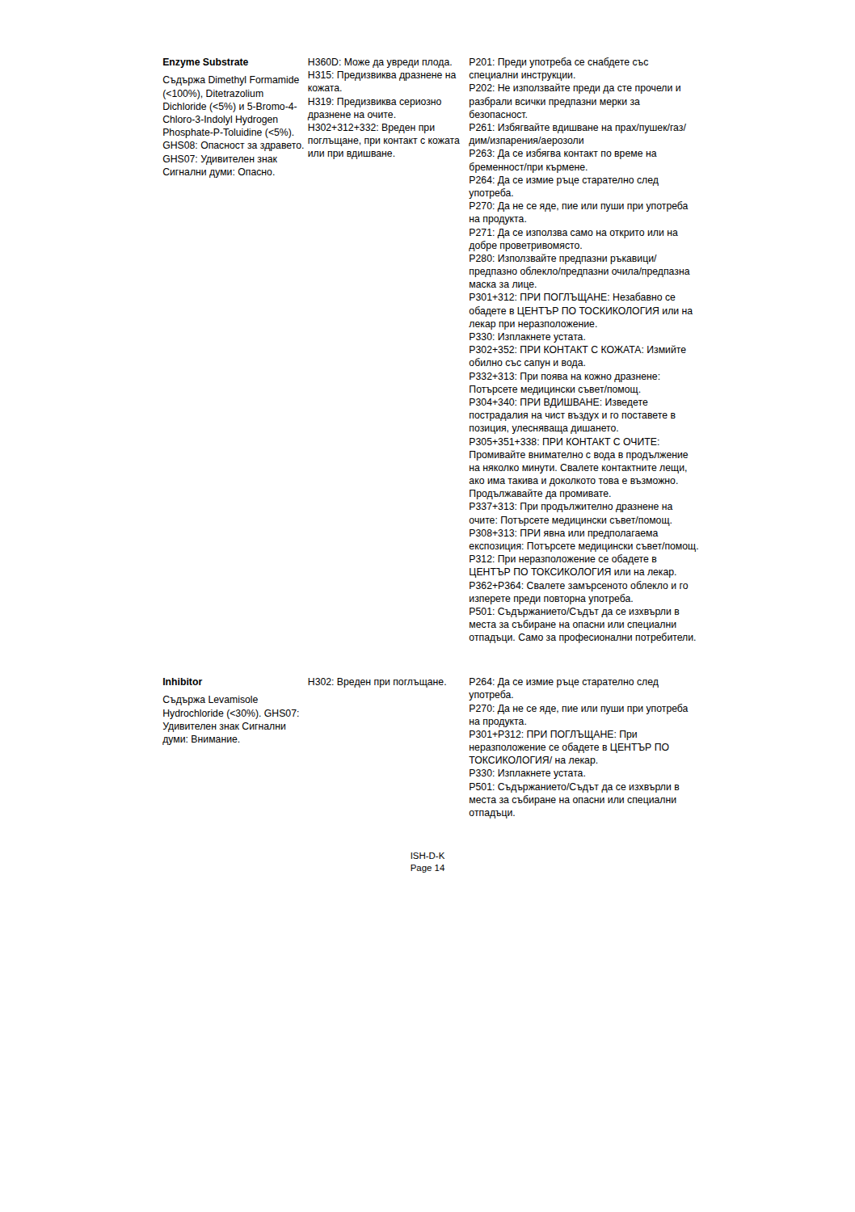| Enzyme Substrate Съдържа Dimethyl Formamide (<100%), Ditetrazolium Dichloride (<5%) и 5-Bromo-4-Chloro-3-Indolyl Hydrogen Phosphate-P-Toluidine (<5%). GHS08: Опасност за здравето. GHS07: Удивителен знак Сигнални думи: Опасно. | H360D: Може да увреди плода. H315: Предизвиква дразнене на кожата. H319: Предизвиква сериозно дразнене на очите. H302+312+332: Вреден при поглъщане, при контакт с кожата или при вдишване. | P201: Преди употреба се снабдете със специални инструкции. P202: Не използвайте преди да сте прочели и разбрали всички предпазни мерки за безопасност. P261: Избягвайте вдишване на прах/пушек/газ/дим/изпарения/аерозоли P263: Да се избягва контакт по време на бременност/при кърмене. P264: Да се измие ръце старателно след употреба. P270: Да не се яде, пие или пуши при употреба на продукта. P271: Да се използва само на открито или на добре проветривомясто. P280: Използвайте предпазни ръкавици/предпазно облекло/предпазни очила/предпазна маска за лице. P301+312: ПРИ ПОГЛЪЩАНЕ: Незабавно се обадете в ЦЕНТЪР ПО ТОСКИКОЛОГИЯ или на лекар при неразположение. P330: Изплакнете устата. P302+352: ПРИ КОНТАКТ С КОЖАТА: Измийте обилно със сапун и вода. P332+313: При поява на кожно дразнене: Потърсете медицински съвет/помощ. P304+340: ПРИ ВДИШВАНЕ: Изведете пострадалия на чист въздух и го поставете в позиция, улесняваща дишането. P305+351+338: ПРИ КОНТАКТ С ОЧИТЕ: Промивайте внимателно с вода в продължение на няколко минути. Свалете контактните лещи, ако има такива и доколкото това е възможно. Продължавайте да промивате. P337+313: При продължително дразнене на очите: Потърсете медицински съвет/помощ. P308+313: ПРИ явна или предполагаема експозиция: Потърсете медицински съвет/помощ. P312: При неразположение се обадете в ЦЕНТЪР ПО ТОКСИКОЛОГИЯ или на лекар. P362+P364: Свалете замърсеното облекло и го изперете преди повторна употреба. P501: Съдържанието/Съдът да се изхвърли в места за събиране на опасни или специални отпадъци. Само за професионални потребители. |
| Inhibitor Съдържа Levamisole Hydrochloride (<30%). GHS07: Удивителен знак Сигнални думи: Внимание. | H302: Вреден при поглъщане. | P264: Да се измие ръце старателно след употреба. P270: Да не се яде, пие или пуши при употреба на продукта. P301+P312: ПРИ ПОГЛЪЩАНЕ: При неразположение се обадете в ЦЕНТЪР ПО ТОКСИКОЛОГИЯ/ на лекар. P330: Изплакнете устата. P501: Съдържанието/Съдът да се изхвърли в места за събиране на опасни или специални отпадъци. |
ISH-D-K
Page 14